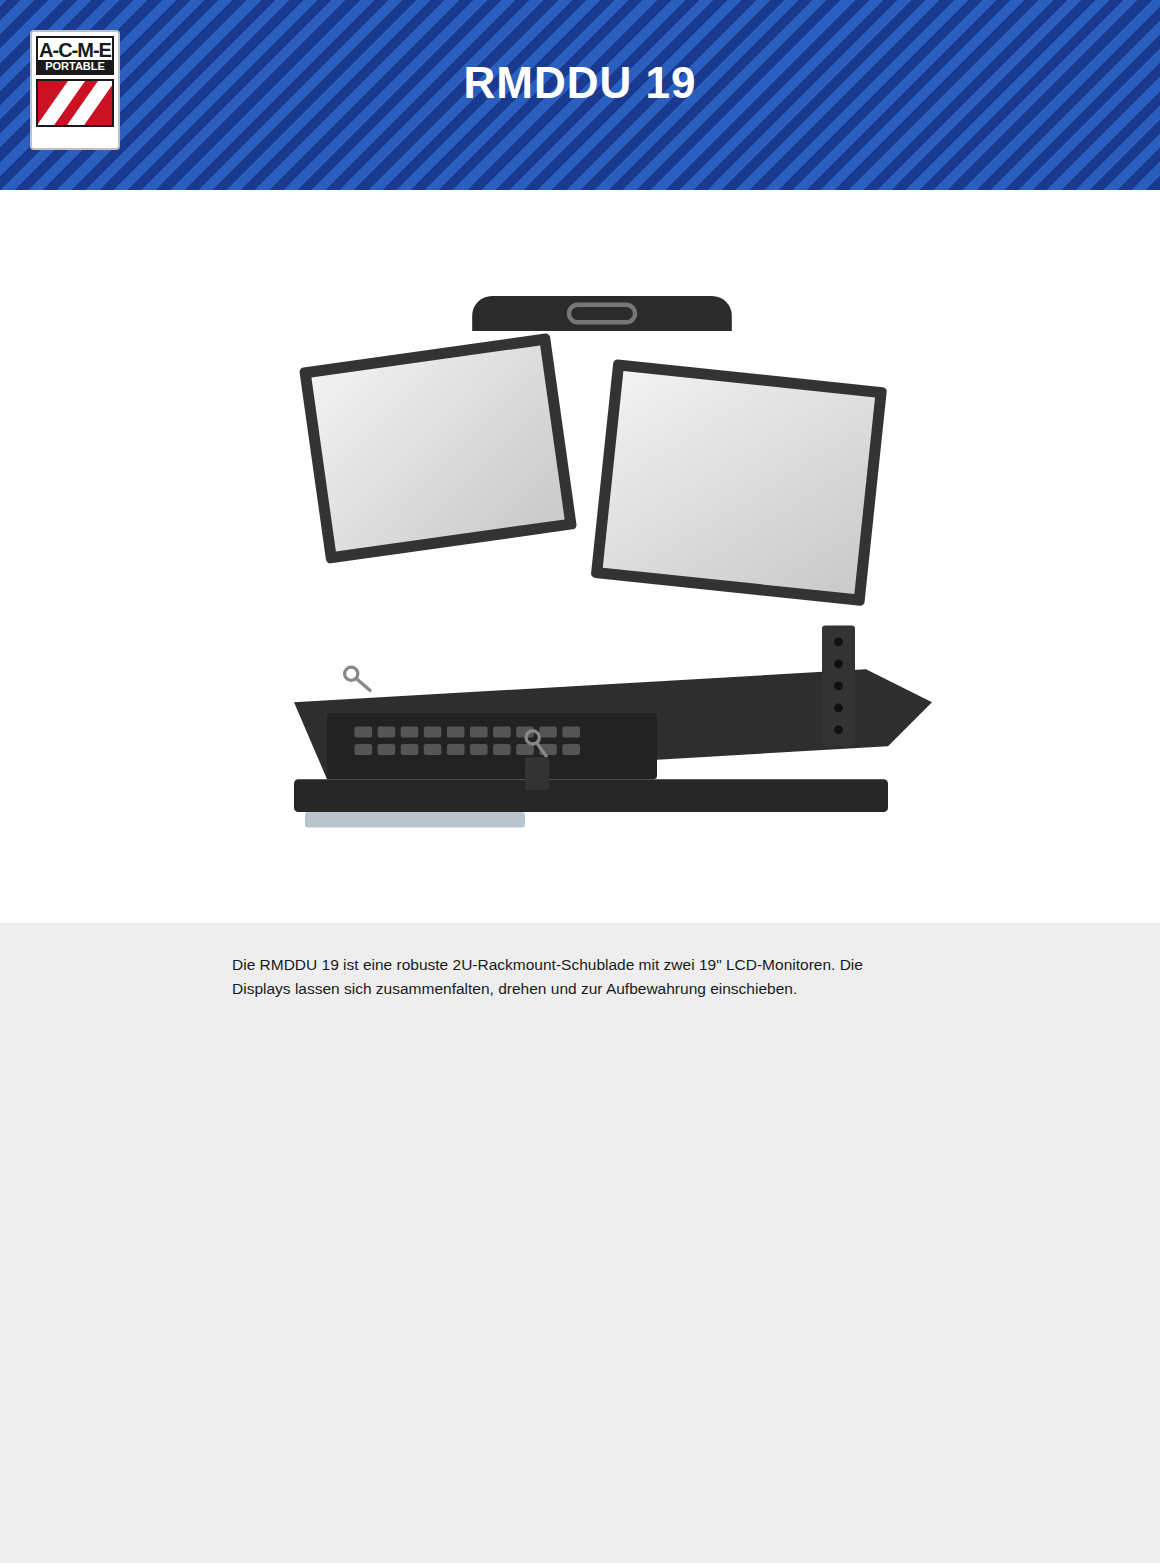A-C-M-E
PORTABLE
RMDDU 19
Die RMDDU 19 ist eine robuste 2U-Rackmount-Schublade mit zwei 19" LCD-Monitoren. Die Displays lassen sich zusammenfalten, drehen und zur Aufbewahrung einschieben.